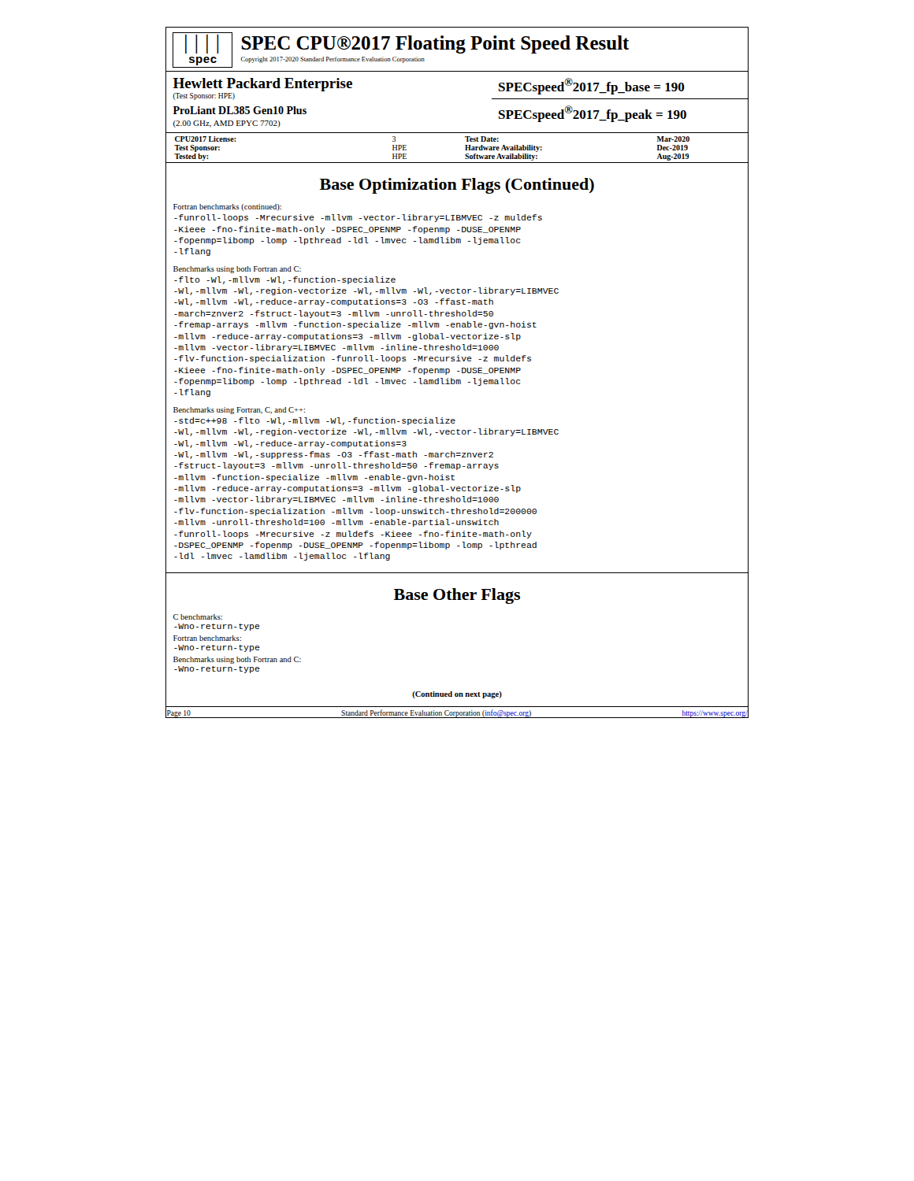││││
spec
SPEC CPU®2017 Floating Point Speed Result
Copyright 2017-2020 Standard Performance Evaluation Corporation
Hewlett Packard Enterprise
(Test Sponsor: HPE)
ProLiant DL385 Gen10 Plus
(2.00 GHz, AMD EPYC 7702)
SPECspeed®2017_fp_base = 190
SPECspeed®2017_fp_peak = 190
| CPU2017 License: | 3 |
| Test Sponsor: | HPE |
| Tested by: | HPE |
| Test Date: | Mar-2020 |
| Hardware Availability: | Dec-2019 |
| Software Availability: | Aug-2019 |
Base Optimization Flags (Continued)
Fortran benchmarks (continued):
-funroll-loops -Mrecursive -mllvm -vector-library=LIBMVEC -z muldefs
-Kieee -fno-finite-math-only -DSPEC_OPENMP -fopenmp -DUSE_OPENMP
-fopenmp=libomp -lomp -lpthread -ldl -lmvec -lamdlibm -ljemalloc
-lflang
Benchmarks using both Fortran and C:
-flto -Wl,-mllvm -Wl,-function-specialize
-Wl,-mllvm -Wl,-region-vectorize -Wl,-mllvm -Wl,-vector-library=LIBMVEC
-Wl,-mllvm -Wl,-reduce-array-computations=3 -O3 -ffast-math
-march=znver2 -fstruct-layout=3 -mllvm -unroll-threshold=50
-fremap-arrays -mllvm -function-specialize -mllvm -enable-gvn-hoist
-mllvm -reduce-array-computations=3 -mllvm -global-vectorize-slp
-mllvm -vector-library=LIBMVEC -mllvm -inline-threshold=1000
-flv-function-specialization -funroll-loops -Mrecursive -z muldefs
-Kieee -fno-finite-math-only -DSPEC_OPENMP -fopenmp -DUSE_OPENMP
-fopenmp=libomp -lomp -lpthread -ldl -lmvec -lamdlibm -ljemalloc
-lflang
Benchmarks using Fortran, C, and C++:
-std=c++98 -flto -Wl,-mllvm -Wl,-function-specialize
-Wl,-mllvm -Wl,-region-vectorize -Wl,-mllvm -Wl,-vector-library=LIBMVEC
-Wl,-mllvm -Wl,-reduce-array-computations=3
-Wl,-mllvm -Wl,-suppress-fmas -O3 -ffast-math -march=znver2
-fstruct-layout=3 -mllvm -unroll-threshold=50 -fremap-arrays
-mllvm -function-specialize -mllvm -enable-gvn-hoist
-mllvm -reduce-array-computations=3 -mllvm -global-vectorize-slp
-mllvm -vector-library=LIBMVEC -mllvm -inline-threshold=1000
-flv-function-specialization -mllvm -loop-unswitch-threshold=200000
-mllvm -unroll-threshold=100 -mllvm -enable-partial-unswitch
-funroll-loops -Mrecursive -z muldefs -Kieee -fno-finite-math-only
-DSPEC_OPENMP -fopenmp -DUSE_OPENMP -fopenmp=libomp -lomp -lpthread
-ldl -lmvec -lamdlibm -ljemalloc -lflang
Base Other Flags
C benchmarks:
-Wno-return-type
Fortran benchmarks:
-Wno-return-type
Benchmarks using both Fortran and C:
-Wno-return-type
(Continued on next page)
Page 10
Standard Performance Evaluation Corporation (info@spec.org)
https://www.spec.org/